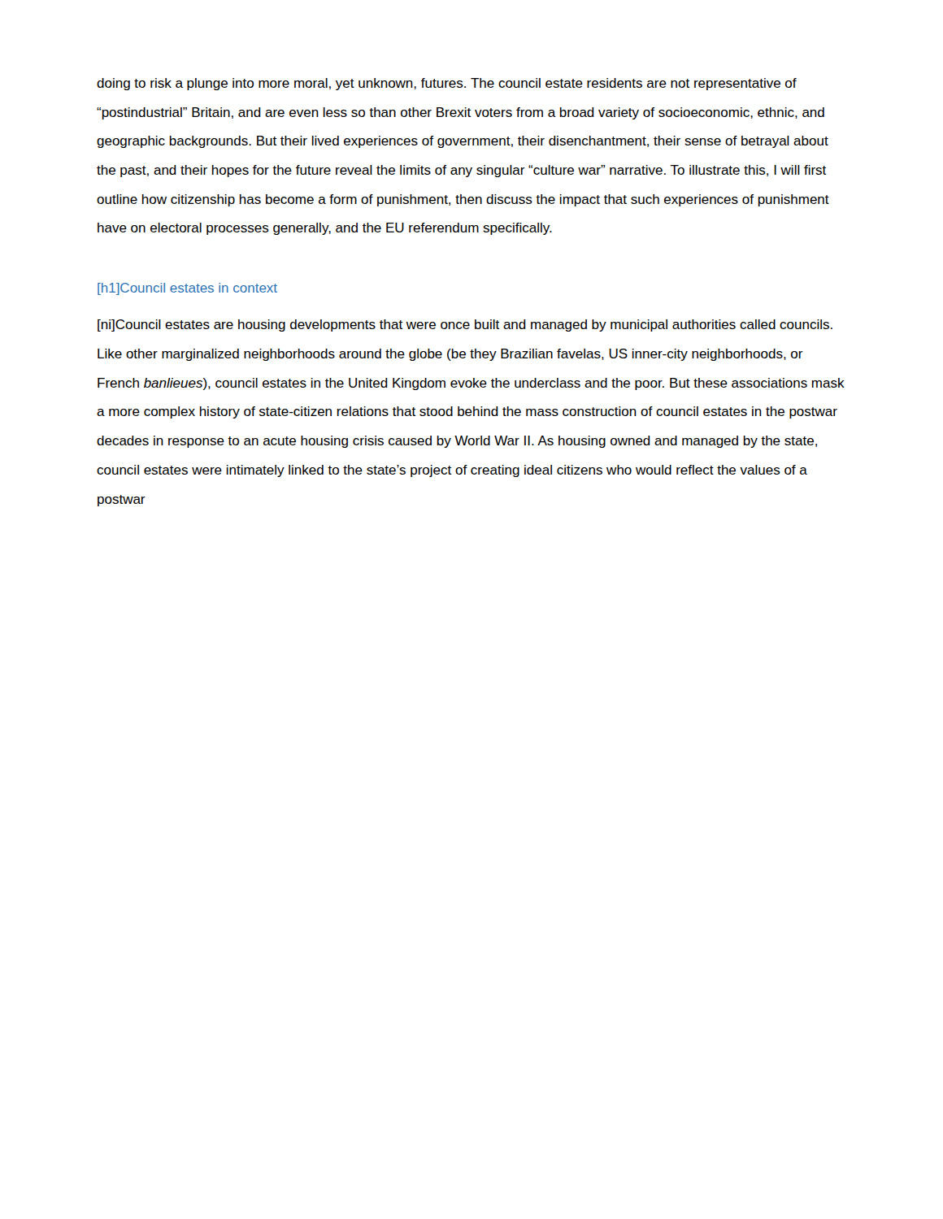doing to risk a plunge into more moral, yet unknown, futures. The council estate residents are not representative of “postindustrial” Britain, and are even less so than other Brexit voters from a broad variety of socioeconomic, ethnic, and geographic backgrounds. But their lived experiences of government, their disenchantment, their sense of betrayal about the past, and their hopes for the future reveal the limits of any singular “culture war” narrative. To illustrate this, I will first outline how citizenship has become a form of punishment, then discuss the impact that such experiences of punishment have on electoral processes generally, and the EU referendum specifically.
[h1] Council estates in context
[ni]Council estates are housing developments that were once built and managed by municipal authorities called councils. Like other marginalized neighborhoods around the globe (be they Brazilian favelas, US inner-city neighborhoods, or French banlieues), council estates in the United Kingdom evoke the underclass and the poor. But these associations mask a more complex history of state-citizen relations that stood behind the mass construction of council estates in the postwar decades in response to an acute housing crisis caused by World War II. As housing owned and managed by the state, council estates were intimately linked to the state’s project of creating ideal citizens who would reflect the values of a postwar